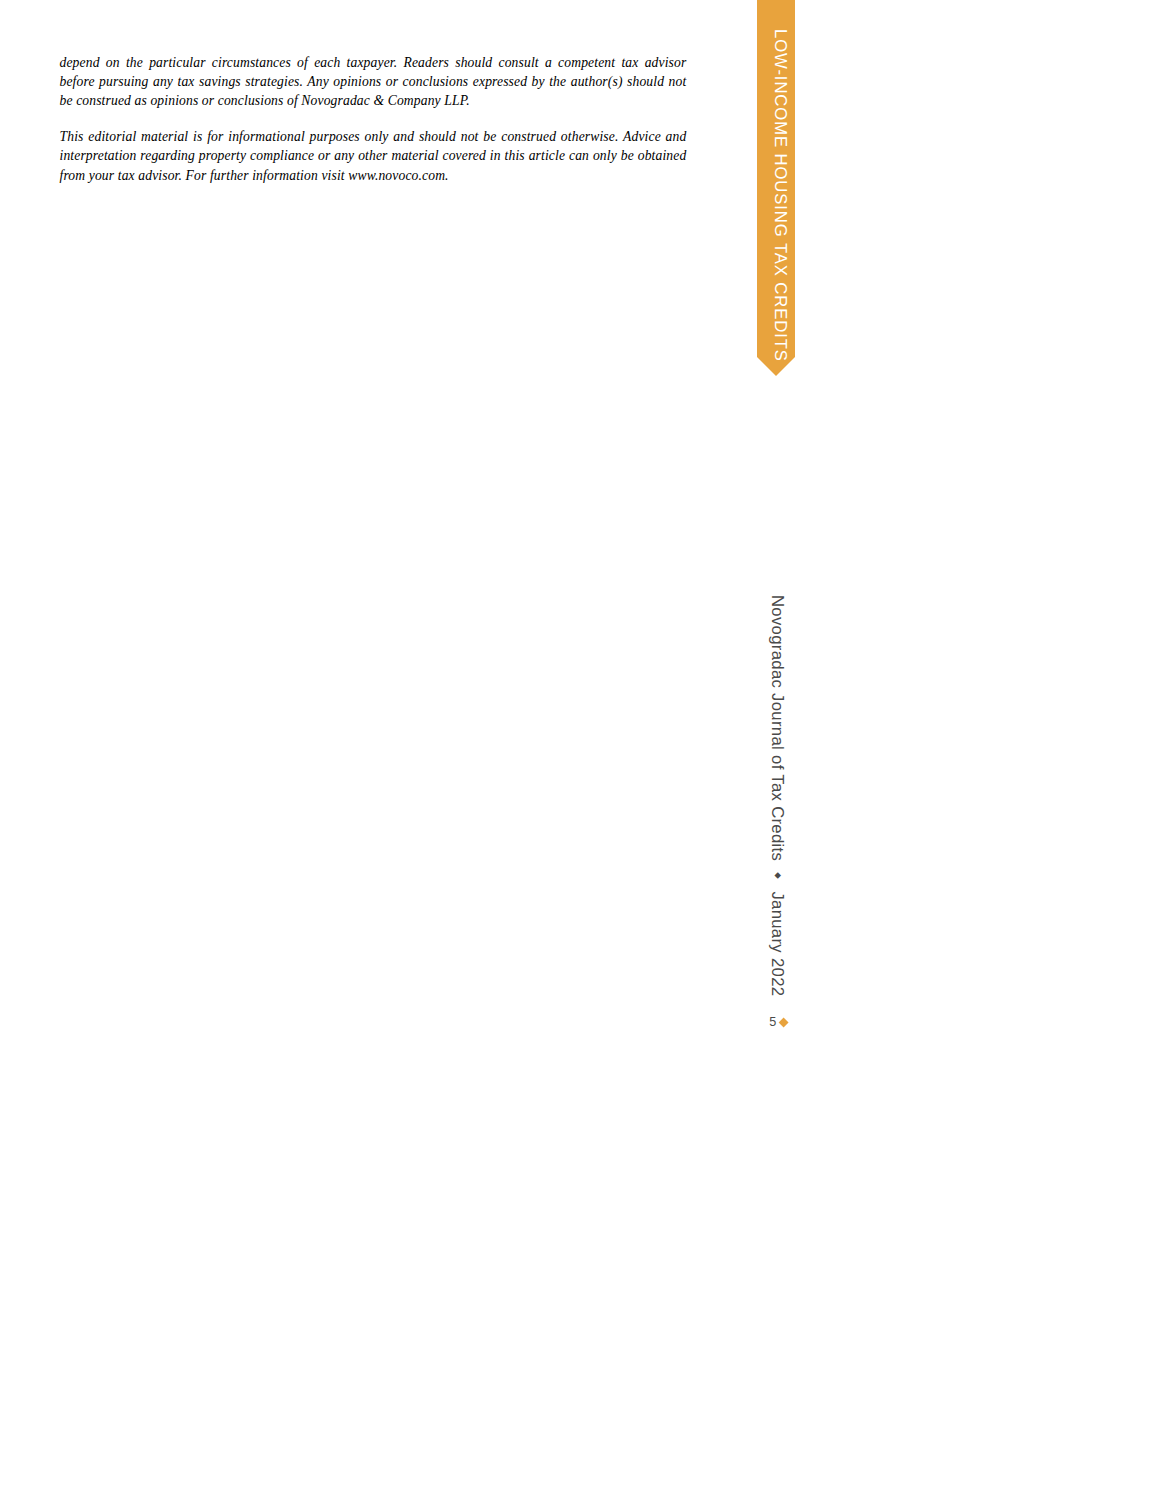depend on the particular circumstances of each taxpayer. Readers should consult a competent tax advisor before pursuing any tax savings strategies. Any opinions or conclusions expressed by the author(s) should not be construed as opinions or conclusions of Novogradac & Company LLP.
This editorial material is for informational purposes only and should not be construed otherwise. Advice and interpretation regarding property compliance or any other material covered in this article can only be obtained from your tax advisor. For further information visit www.novoco.com.
LOW-INCOME HOUSING TAX CREDITS
Novogradac Journal of Tax Credits ■ January 2022
5